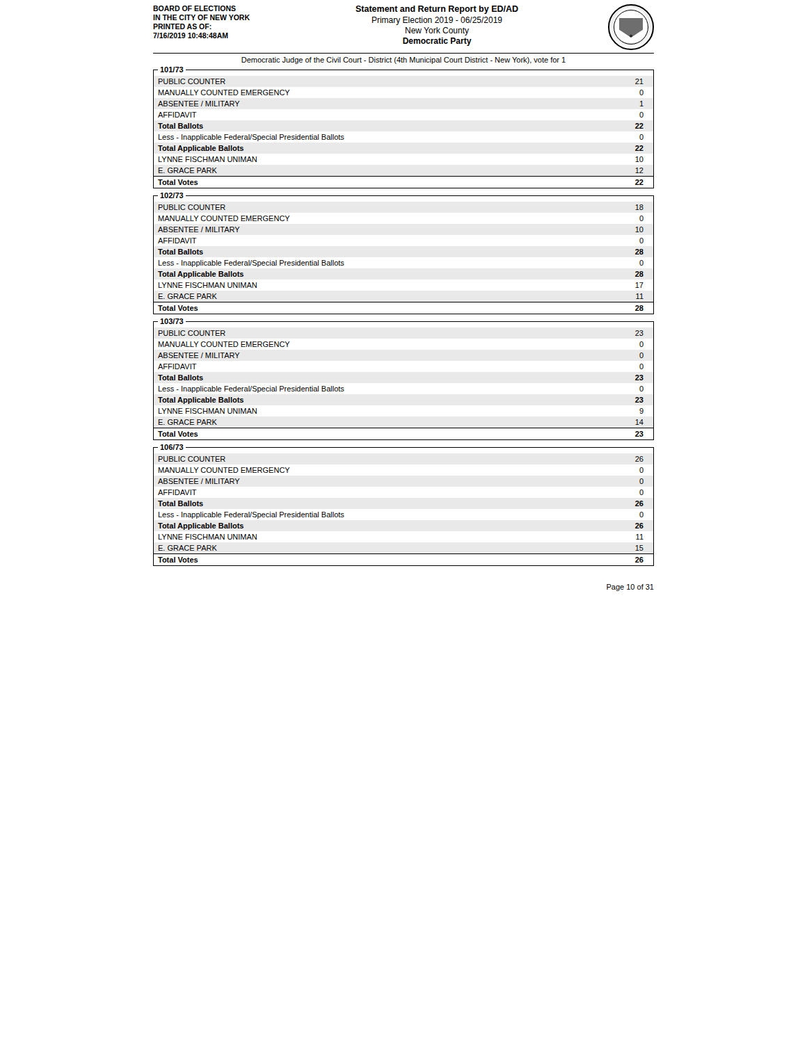BOARD OF ELECTIONS
IN THE CITY OF NEW YORK
PRINTED AS OF:
7/16/2019 10:48:48AM
Statement and Return Report by ED/AD
Primary Election 2019 - 06/25/2019
New York County
Democratic Party
Democratic Judge of the Civil Court - District (4th Municipal Court District - New York), vote for 1
101/73
| PUBLIC COUNTER | 21 |
| MANUALLY COUNTED EMERGENCY | 0 |
| ABSENTEE / MILITARY | 1 |
| AFFIDAVIT | 0 |
| Total Ballots | 22 |
| Less - Inapplicable Federal/Special Presidential Ballots | 0 |
| Total Applicable Ballots | 22 |
| LYNNE FISCHMAN UNIMAN | 10 |
| E. GRACE PARK | 12 |
| Total Votes | 22 |
102/73
| PUBLIC COUNTER | 18 |
| MANUALLY COUNTED EMERGENCY | 0 |
| ABSENTEE / MILITARY | 10 |
| AFFIDAVIT | 0 |
| Total Ballots | 28 |
| Less - Inapplicable Federal/Special Presidential Ballots | 0 |
| Total Applicable Ballots | 28 |
| LYNNE FISCHMAN UNIMAN | 17 |
| E. GRACE PARK | 11 |
| Total Votes | 28 |
103/73
| PUBLIC COUNTER | 23 |
| MANUALLY COUNTED EMERGENCY | 0 |
| ABSENTEE / MILITARY | 0 |
| AFFIDAVIT | 0 |
| Total Ballots | 23 |
| Less - Inapplicable Federal/Special Presidential Ballots | 0 |
| Total Applicable Ballots | 23 |
| LYNNE FISCHMAN UNIMAN | 9 |
| E. GRACE PARK | 14 |
| Total Votes | 23 |
106/73
| PUBLIC COUNTER | 26 |
| MANUALLY COUNTED EMERGENCY | 0 |
| ABSENTEE / MILITARY | 0 |
| AFFIDAVIT | 0 |
| Total Ballots | 26 |
| Less - Inapplicable Federal/Special Presidential Ballots | 0 |
| Total Applicable Ballots | 26 |
| LYNNE FISCHMAN UNIMAN | 11 |
| E. GRACE PARK | 15 |
| Total Votes | 26 |
Page 10 of 31